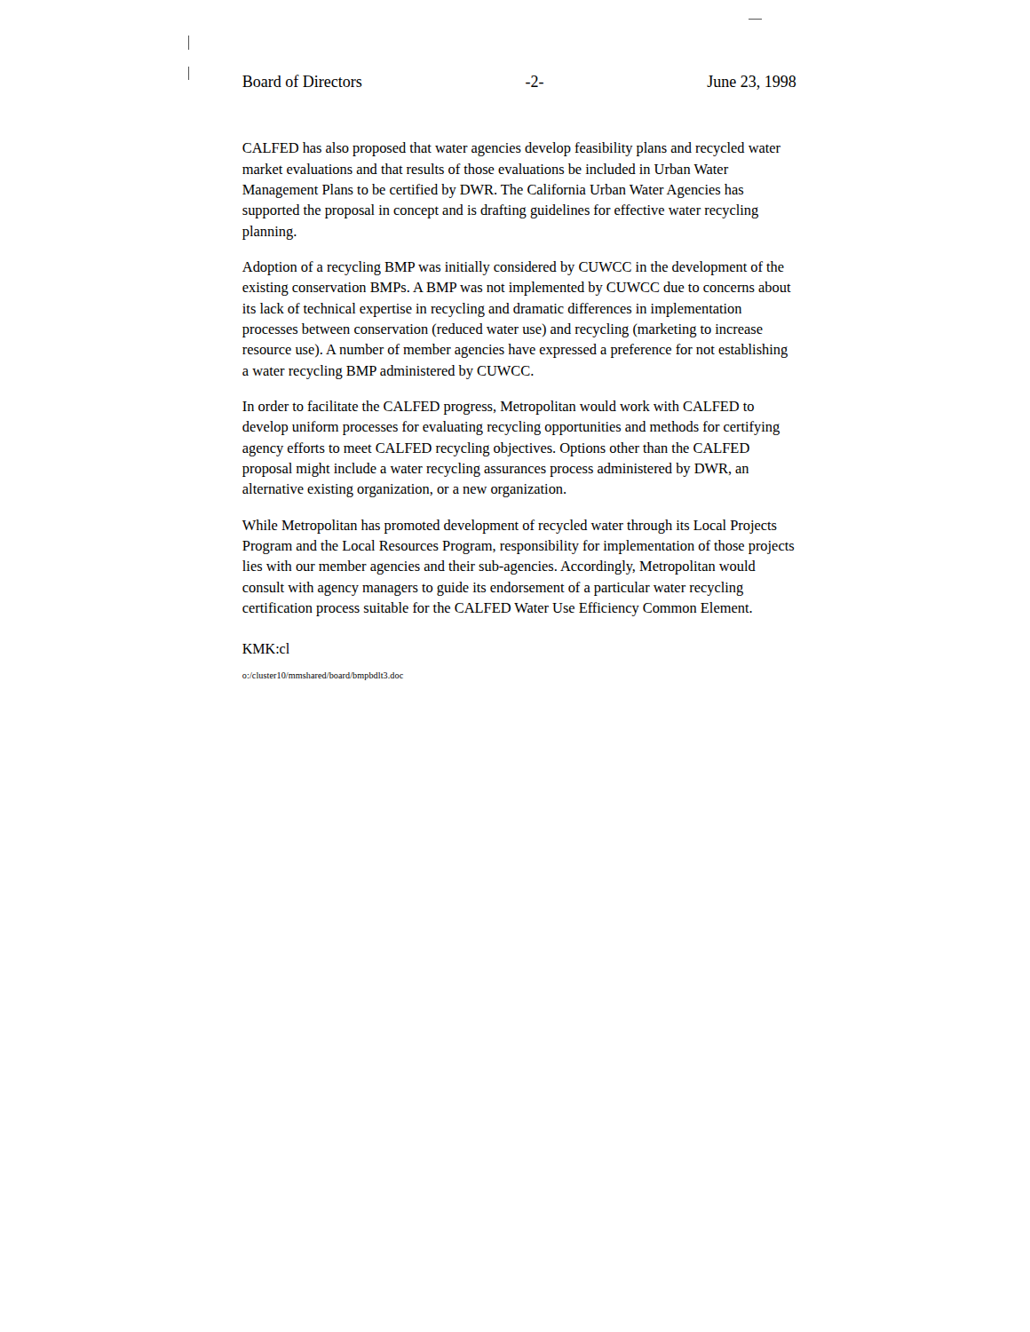Board of Directors -2- June 23, 1998
CALFED has also proposed that water agencies develop feasibility plans and recycled water market evaluations and that results of those evaluations be included in Urban Water Management Plans to be certified by DWR. The California Urban Water Agencies has supported the proposal in concept and is drafting guidelines for effective water recycling planning.
Adoption of a recycling BMP was initially considered by CUWCC in the development of the existing conservation BMPs. A BMP was not implemented by CUWCC due to concerns about its lack of technical expertise in recycling and dramatic differences in implementation processes between conservation (reduced water use) and recycling (marketing to increase resource use). A number of member agencies have expressed a preference for not establishing a water recycling BMP administered by CUWCC.
In order to facilitate the CALFED progress, Metropolitan would work with CALFED to develop uniform processes for evaluating recycling opportunities and methods for certifying agency efforts to meet CALFED recycling objectives. Options other than the CALFED proposal might include a water recycling assurances process administered by DWR, an alternative existing organization, or a new organization.
While Metropolitan has promoted development of recycled water through its Local Projects Program and the Local Resources Program, responsibility for implementation of those projects lies with our member agencies and their sub-agencies. Accordingly, Metropolitan would consult with agency managers to guide its endorsement of a particular water recycling certification process suitable for the CALFED Water Use Efficiency Common Element.
KMK:cl
o:/cluster10/mmshared/board/bmpbdlt3.doc